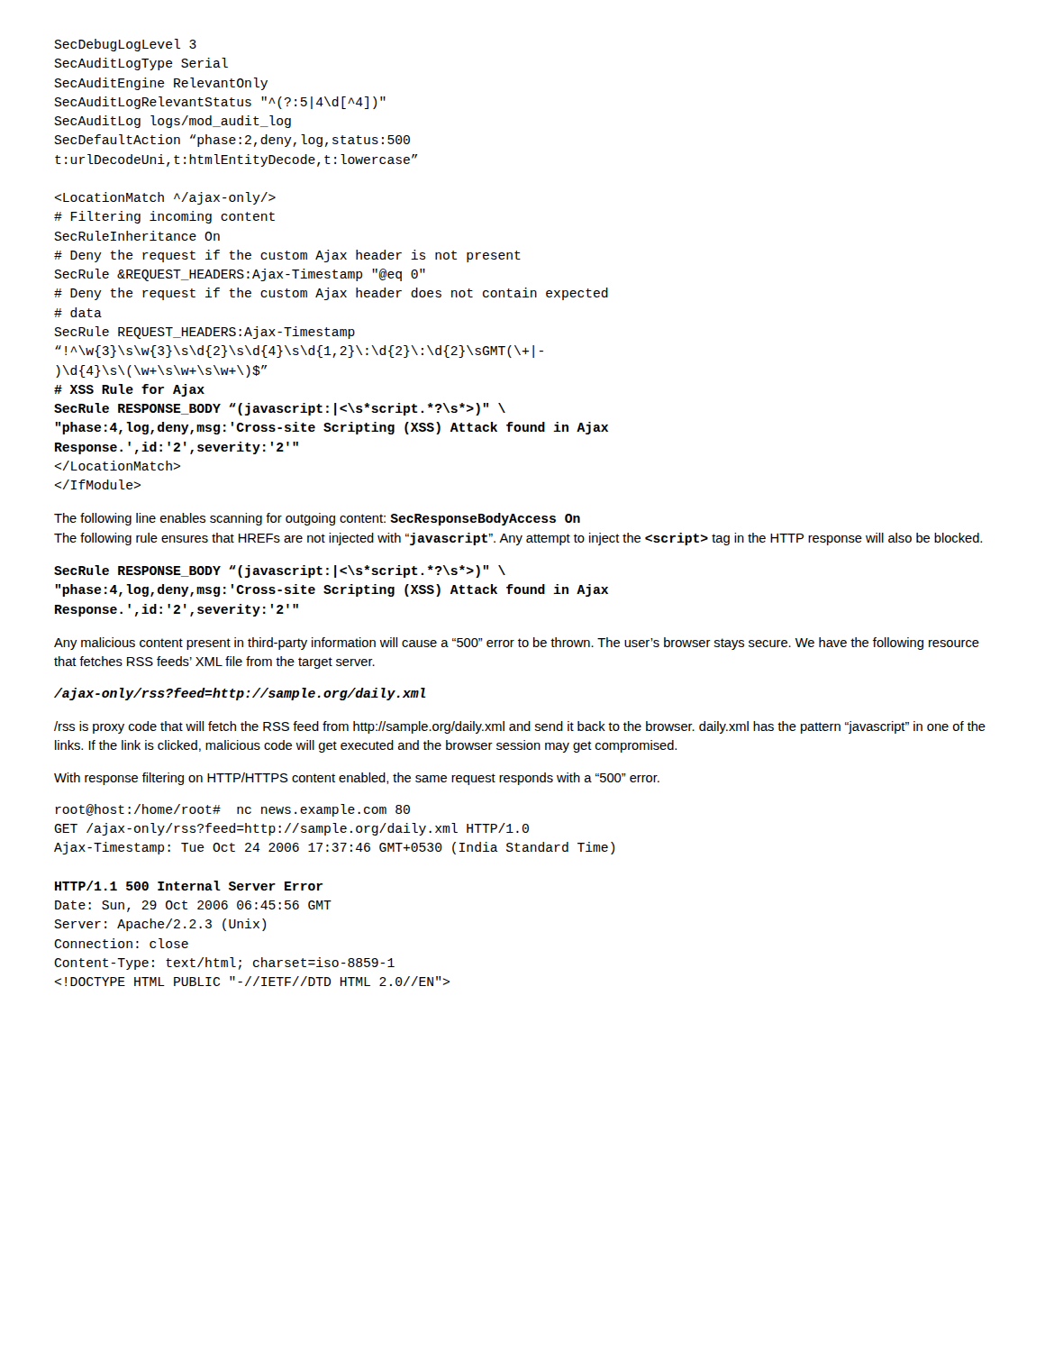SecDebugLogLevel 3
SecAuditLogType Serial
SecAuditEngine RelevantOnly
SecAuditLogRelevantStatus "^(?:5|4\d[^4])"
SecAuditLog logs/mod_audit_log
SecDefaultAction “phase:2,deny,log,status:500
t:urlDecodeUni,t:htmlEntityDecode,t:lowercase”

<LocationMatch ^/ajax-only/>
# Filtering incoming content
SecRuleInheritance On
# Deny the request if the custom Ajax header is not present
SecRule &REQUEST_HEADERS:Ajax-Timestamp "@eq 0"
# Deny the request if the custom Ajax header does not contain expected
# data
SecRule REQUEST_HEADERS:Ajax-Timestamp
“!^\w{3}\s\w{3}\s\d{2}\s\d{4}\s\d{1,2}\:\d{2}\:\d{2}\sGMT(\+|-
)\d{4}\s\(\w+\s\w+\s\w+\)$”
# XSS Rule for Ajax
SecRule RESPONSE_BODY “(javascript:|<\s*script.*?\s*>)" \
"phase:4,log,deny,msg:'Cross-site Scripting (XSS) Attack found in Ajax
Response.',id:'2',severity:'2'"
</LocationMatch>
</IfModule>
The following line enables scanning for outgoing content: SecResponseBodyAccess On
The following rule ensures that HREFs are not injected with “javascript”. Any attempt to inject the <script> tag in the HTTP response will also be blocked.
SecRule RESPONSE_BODY “(javascript:|<\s*script.*?\s*>)" \
"phase:4,log,deny,msg:'Cross-site Scripting (XSS) Attack found in Ajax
Response.',id:'2',severity:'2'"
Any malicious content present in third-party information will cause a “500” error to be thrown. The user’s browser stays secure. We have the following resource that fetches RSS feeds’ XML file from the target server.
/ajax-only/rss?feed=http://sample.org/daily.xml
/rss is proxy code that will fetch the RSS feed from http://sample.org/daily.xml and send it back to the browser. daily.xml has the pattern “javascript” in one of the links. If the link is clicked, malicious code will get executed and the browser session may get compromised.
With response filtering on HTTP/HTTPS content enabled, the same request responds with a “500” error.
root@host:/home/root#  nc news.example.com 80
GET /ajax-only/rss?feed=http://sample.org/daily.xml HTTP/1.0
Ajax-Timestamp: Tue Oct 24 2006 17:37:46 GMT+0530 (India Standard Time)

HTTP/1.1 500 Internal Server Error
Date: Sun, 29 Oct 2006 06:45:56 GMT
Server: Apache/2.2.3 (Unix)
Connection: close
Content-Type: text/html; charset=iso-8859-1
<!DOCTYPE HTML PUBLIC "-//IETF//DTD HTML 2.0//EN">